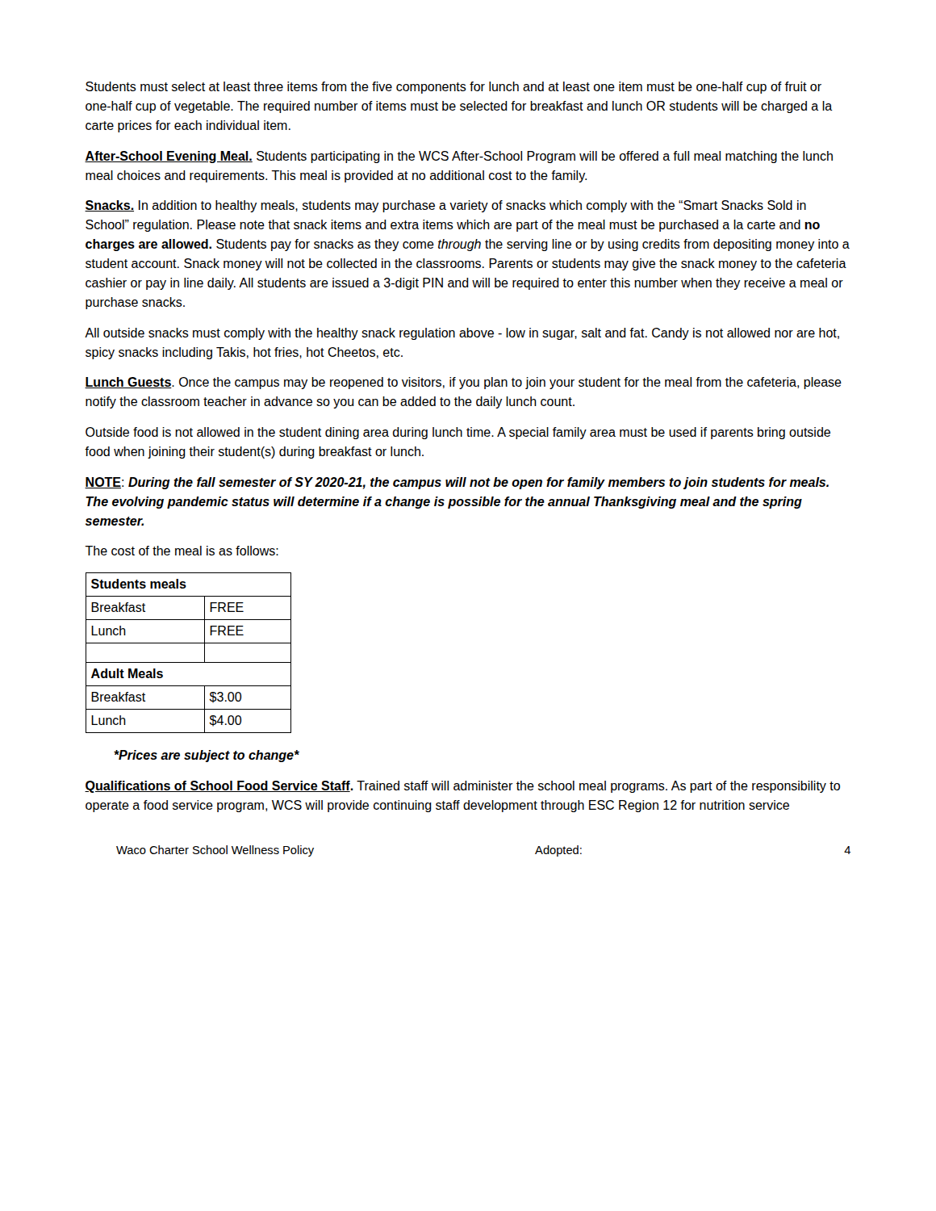Students must select at least three items from the five components for lunch and at least one item must be one-half cup of fruit or one-half cup of vegetable. The required number of items must be selected for breakfast and lunch OR students will be charged a la carte prices for each individual item.
After-School Evening Meal. Students participating in the WCS After-School Program will be offered a full meal matching the lunch meal choices and requirements. This meal is provided at no additional cost to the family.
Snacks. In addition to healthy meals, students may purchase a variety of snacks which comply with the “Smart Snacks Sold in School” regulation. Please note that snack items and extra items which are part of the meal must be purchased a la carte and no charges are allowed. Students pay for snacks as they come through the serving line or by using credits from depositing money into a student account. Snack money will not be collected in the classrooms. Parents or students may give the snack money to the cafeteria cashier or pay in line daily. All students are issued a 3-digit PIN and will be required to enter this number when they receive a meal or purchase snacks.
All outside snacks must comply with the healthy snack regulation above - low in sugar, salt and fat. Candy is not allowed nor are hot, spicy snacks including Takis, hot fries, hot Cheetos, etc.
Lunch Guests. Once the campus may be reopened to visitors, if you plan to join your student for the meal from the cafeteria, please notify the classroom teacher in advance so you can be added to the daily lunch count.
Outside food is not allowed in the student dining area during lunch time. A special family area must be used if parents bring outside food when joining their student(s) during breakfast or lunch.
NOTE: During the fall semester of SY 2020-21, the campus will not be open for family members to join students for meals. The evolving pandemic status will determine if a change is possible for the annual Thanksgiving meal and the spring semester.
The cost of the meal is as follows:
| Students meals |
| Breakfast | FREE |
| Lunch | FREE |
| Adult Meals |
| Breakfast | $3.00 |
| Lunch | $4.00 |
*Prices are subject to change*
Qualifications of School Food Service Staff. Trained staff will administer the school meal programs. As part of the responsibility to operate a food service program, WCS will provide continuing staff development through ESC Region 12 for nutrition service
Waco Charter School Wellness Policy Adopted: 4